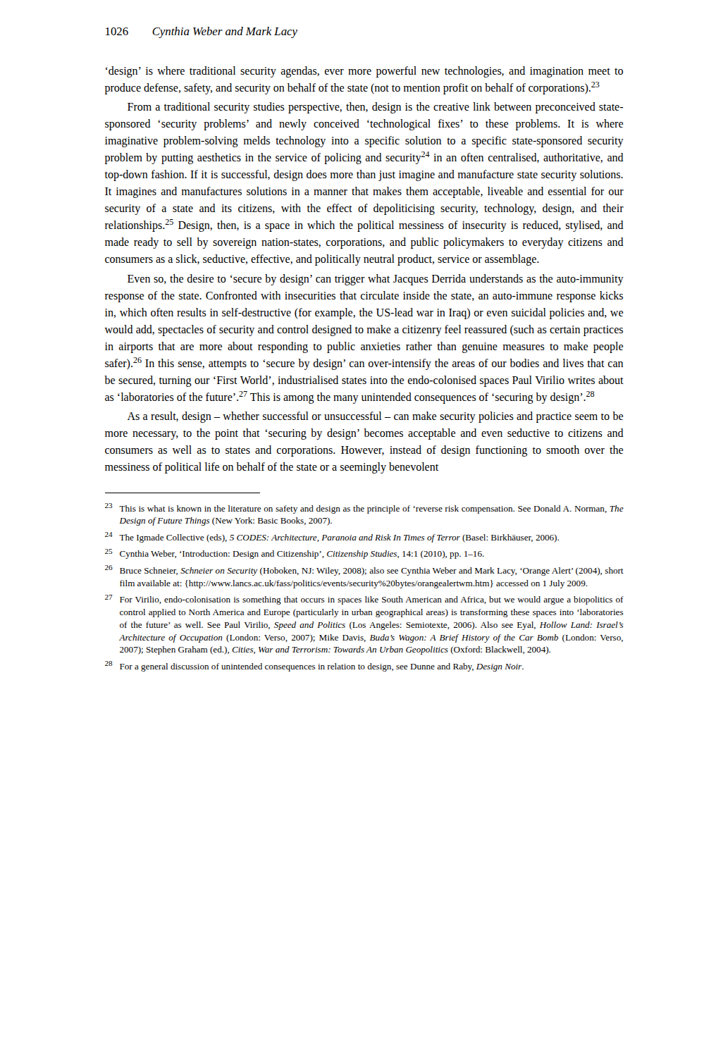1026 Cynthia Weber and Mark Lacy
‘design’ is where traditional security agendas, ever more powerful new technologies, and imagination meet to produce defense, safety, and security on behalf of the state (not to mention profit on behalf of corporations).23
From a traditional security studies perspective, then, design is the creative link between preconceived state-sponsored ‘security problems’ and newly conceived ‘technological fixes’ to these problems. It is where imaginative problem-solving melds technology into a specific solution to a specific state-sponsored security problem by putting aesthetics in the service of policing and security24 in an often centralised, authoritative, and top-down fashion. If it is successful, design does more than just imagine and manufacture state security solutions. It imagines and manufactures solutions in a manner that makes them acceptable, liveable and essential for our security of a state and its citizens, with the effect of depoliticising security, technology, design, and their relationships.25 Design, then, is a space in which the political messiness of insecurity is reduced, stylised, and made ready to sell by sovereign nation-states, corporations, and public policymakers to everyday citizens and consumers as a slick, seductive, effective, and politically neutral product, service or assemblage.
Even so, the desire to ‘secure by design’ can trigger what Jacques Derrida understands as the auto-immunity response of the state. Confronted with insecurities that circulate inside the state, an auto-immune response kicks in, which often results in self-destructive (for example, the US-lead war in Iraq) or even suicidal policies and, we would add, spectacles of security and control designed to make a citizenry feel reassured (such as certain practices in airports that are more about responding to public anxieties rather than genuine measures to make people safer).26 In this sense, attempts to ‘secure by design’ can over-intensify the areas of our bodies and lives that can be secured, turning our ‘First World’, industrialised states into the endo-colonised spaces Paul Virilio writes about as ‘laboratories of the future’.27 This is among the many unintended consequences of ‘securing by design’.28
As a result, design – whether successful or unsuccessful – can make security policies and practice seem to be more necessary, to the point that ‘securing by design’ becomes acceptable and even seductive to citizens and consumers as well as to states and corporations. However, instead of design functioning to smooth over the messiness of political life on behalf of the state or a seemingly benevolent
23 This is what is known in the literature on safety and design as the principle of ‘reverse risk compensation. See Donald A. Norman, The Design of Future Things (New York: Basic Books, 2007).
24 The Igmade Collective (eds), 5 CODES: Architecture, Paranoia and Risk In Times of Terror (Basel: Birkhäuser, 2006).
25 Cynthia Weber, ‘Introduction: Design and Citizenship’, Citizenship Studies, 14:1 (2010), pp. 1–16.
26 Bruce Schneier, Schneier on Security (Hoboken, NJ: Wiley, 2008); also see Cynthia Weber and Mark Lacy, ‘Orange Alert’ (2004), short film available at: {http://www.lancs.ac.uk/fass/politics/events/security%20bytes/orangealertwm.htm} accessed on 1 July 2009.
27 For Virilio, endo-colonisation is something that occurs in spaces like South American and Africa, but we would argue a biopolitics of control applied to North America and Europe (particularly in urban geographical areas) is transforming these spaces into ‘laboratories of the future’ as well. See Paul Virilio, Speed and Politics (Los Angeles: Semiotexte, 2006). Also see Eyal, Hollow Land: Israel’s Architecture of Occupation (London: Verso, 2007); Mike Davis, Buda’s Wagon: A Brief History of the Car Bomb (London: Verso, 2007); Stephen Graham (ed.), Cities, War and Terrorism: Towards An Urban Geopolitics (Oxford: Blackwell, 2004).
28 For a general discussion of unintended consequences in relation to design, see Dunne and Raby, Design Noir.